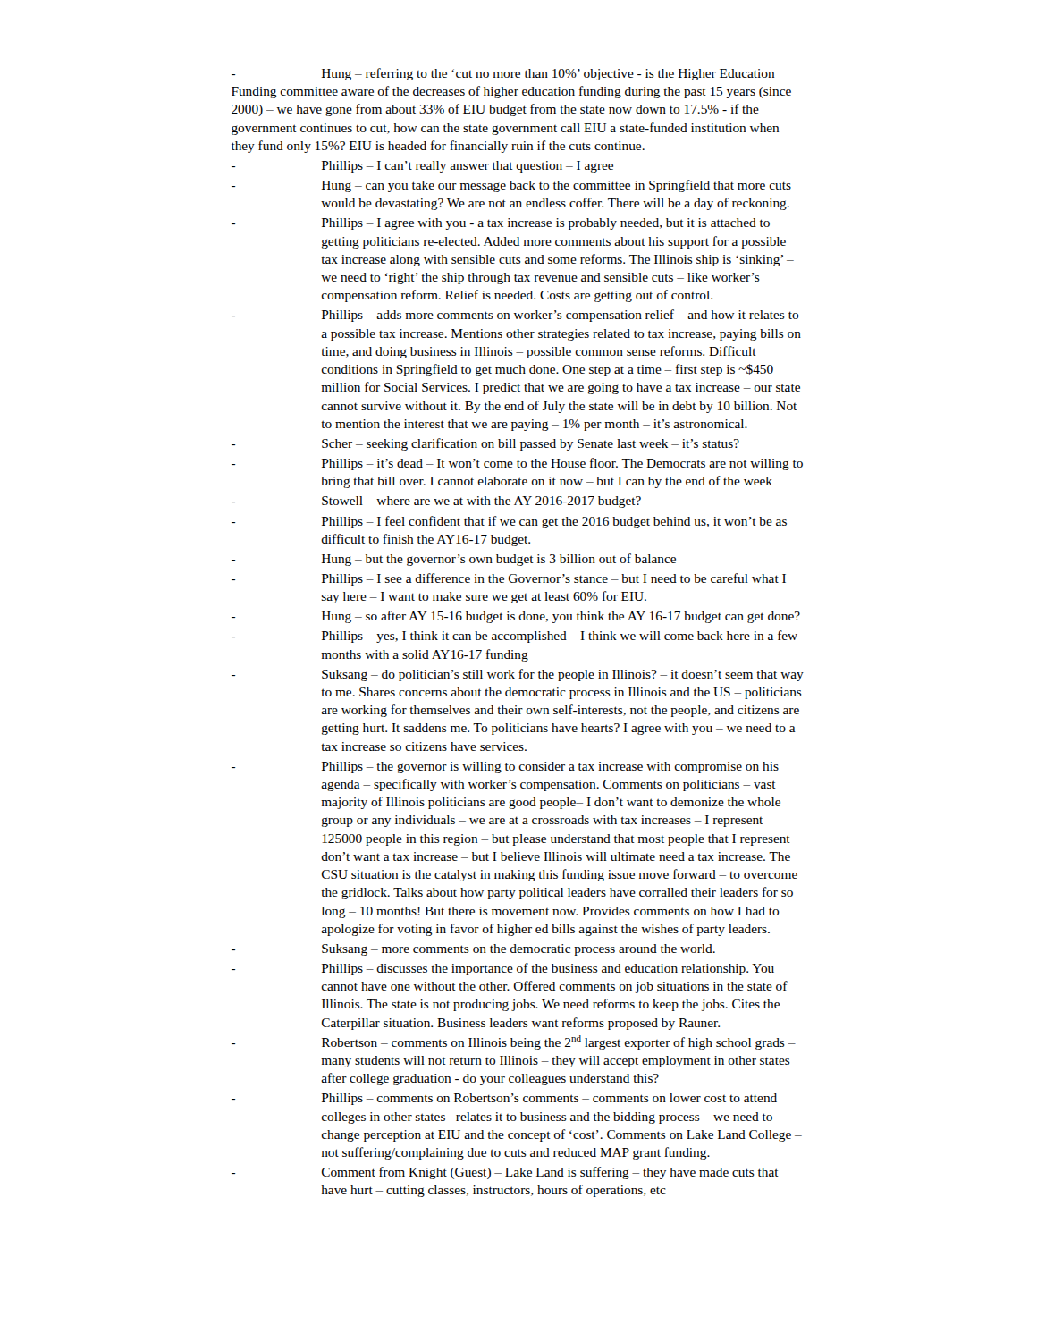-Hung – referring to the ‘cut no more than 10%’ objective - is the Higher Education Funding committee aware of the decreases of higher education funding during the past 15 years (since 2000) – we have gone from about 33% of EIU budget from the state now down to 17.5% - if the government continues to cut, how can the state government call EIU a state-funded institution when they fund only 15%? EIU is headed for financially ruin if the cuts continue.
Phillips – I can’t really answer that question – I agree
Hung – can you take our message back to the committee in Springfield that more cuts would be devastating? We are not an endless coffer. There will be a day of reckoning.
Phillips – I agree with you - a tax increase is probably needed, but it is attached to getting politicians re-elected. Added more comments about his support for a possible tax increase along with sensible cuts and some reforms. The Illinois ship is ‘sinking’ – we need to ‘right’ the ship through tax revenue and sensible cuts – like worker’s compensation reform. Relief is needed. Costs are getting out of control.
Phillips – adds more comments on worker’s compensation relief – and how it relates to a possible tax increase. Mentions other strategies related to tax increase, paying bills on time, and doing business in Illinois – possible common sense reforms. Difficult conditions in Springfield to get much done. One step at a time – first step is ~$450 million for Social Services. I predict that we are going to have a tax increase – our state cannot survive without it. By the end of July the state will be in debt by 10 billion. Not to mention the interest that we are paying – 1% per month – it’s astronomical.
Scher – seeking clarification on bill passed by Senate last week – it’s status?
Phillips – it’s dead – It won’t come to the House floor. The Democrats are not willing to bring that bill over. I cannot elaborate on it now – but I can by the end of the week
Stowell – where are we at with the AY 2016-2017 budget?
Phillips – I feel confident that if we can get the 2016 budget behind us, it won’t be as difficult to finish the AY16-17 budget.
Hung – but the governor’s own budget is 3 billion out of balance
Phillips – I see a difference in the Governor’s stance – but I need to be careful what I say here – I want to make sure we get at least 60% for EIU.
Hung – so after AY 15-16 budget is done, you think the AY 16-17 budget can get done?
Phillips – yes, I think it can be accomplished – I think we will come back here in a few months with a solid AY16-17 funding
Suksang – do politician’s still work for the people in Illinois? – it doesn’t seem that way to me. Shares concerns about the democratic process in Illinois and the US – politicians are working for themselves and their own self-interests, not the people, and citizens are getting hurt. It saddens me. To politicians have hearts? I agree with you – we need to a tax increase so citizens have services.
Phillips – the governor is willing to consider a tax increase with compromise on his agenda – specifically with worker’s compensation. Comments on politicians – vast majority of Illinois politicians are good people– I don’t want to demonize the whole group or any individuals – we are at a crossroads with tax increases – I represent 125000 people in this region – but please understand that most people that I represent don’t want a tax increase – but I believe Illinois will ultimate need a tax increase. The CSU situation is the catalyst in making this funding issue move forward – to overcome the gridlock. Talks about how party political leaders have corralled their leaders for so long – 10 months! But there is movement now. Provides comments on how I had to apologize for voting in favor of higher ed bills against the wishes of party leaders.
Suksang – more comments on the democratic process around the world.
Phillips – discusses the importance of the business and education relationship. You cannot have one without the other. Offered comments on job situations in the state of Illinois. The state is not producing jobs. We need reforms to keep the jobs. Cites the Caterpillar situation. Business leaders want reforms proposed by Rauner.
Robertson – comments on Illinois being the 2nd largest exporter of high school grads – many students will not return to Illinois – they will accept employment in other states after college graduation - do your colleagues understand this?
Phillips – comments on Robertson’s comments – comments on lower cost to attend colleges in other states– relates it to business and the bidding process – we need to change perception at EIU and the concept of ‘cost’. Comments on Lake Land College – not suffering/complaining due to cuts and reduced MAP grant funding.
Comment from Knight (Guest) – Lake Land is suffering – they have made cuts that have hurt – cutting classes, instructors, hours of operations, etc